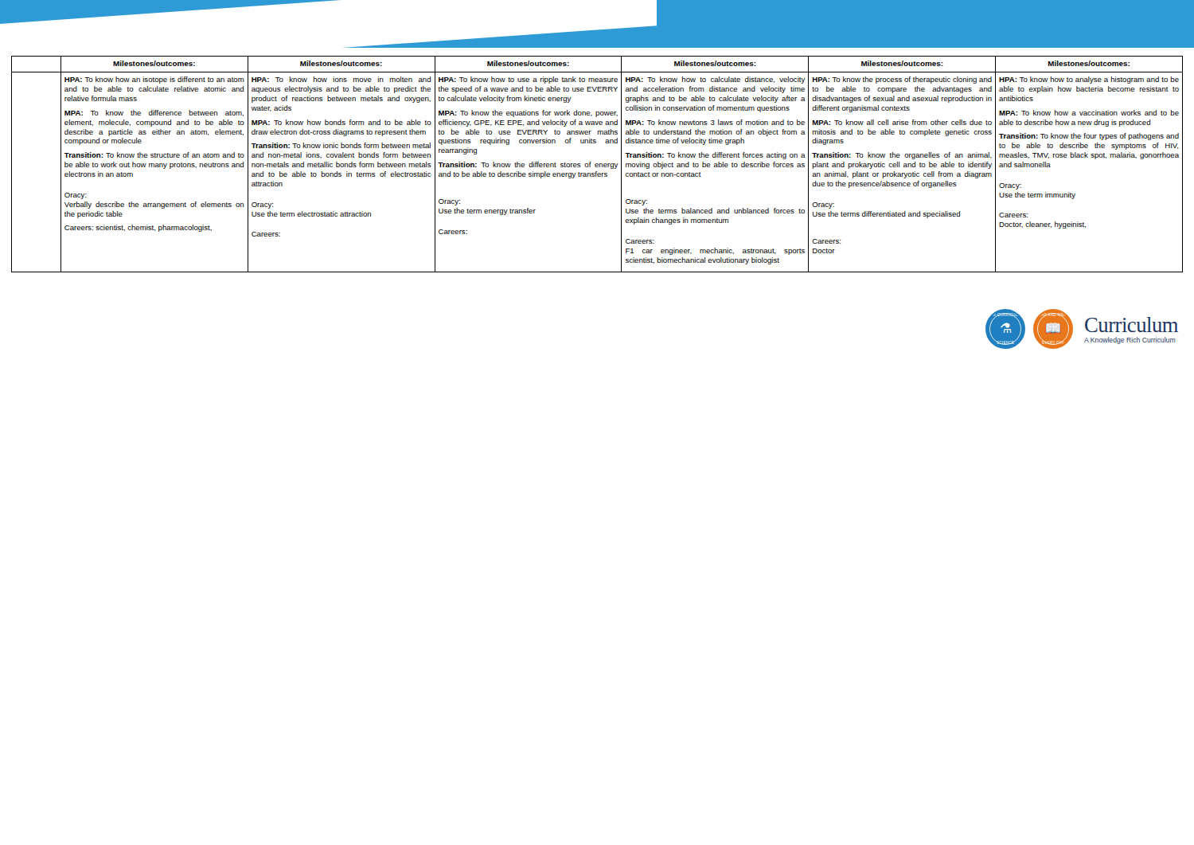| | Milestones/outcomes: | Milestones/outcomes: | Milestones/outcomes: | Milestones/outcomes: | Milestones/outcomes: | Milestones/outcomes: |
| --- | --- | --- | --- | --- | --- | --- |
| | HPA: To know how an isotope is different to an atom and to be able to calculate relative atomic and relative formula mass MPA: To know the difference between atom, element, molecule, compound and to be able to describe a particle as either an atom, element, compound or molecule Transition: To know the structure of an atom and to be able to work out how many protons, neutrons and electrons in an atom Oracy: Verbally describe the arrangement of elements on the periodic table Careers: scientist, chemist, pharmacologist, | HPA: To know how ions move in molten and aqueous electrolysis and to be able to predict the product of reactions between metals and oxygen, water, acids MPA: To know how bonds form and to be able to draw electron dot-cross diagrams to represent them Transition: To know ionic bonds form between metal and non-metal ions, covalent bonds form between non-metals and metallic bonds form between metals and to be able to bonds in terms of electrostatic attraction Oracy: Use the term electrostatic attraction Careers: | HPA: To know how to use a ripple tank to measure the speed of a wave and to be able to use EVERRY to calculate velocity from kinetic energy MPA: To know the equations for work done, power, efficiency, GPE, KE EPE, and velocity of a wave and to be able to use EVERRY to answer maths questions requiring conversion of units and rearranging Transition: To know the different stores of energy and to be able to describe simple energy transfers Oracy: Use the term energy transfer Careers: | HPA: To know how to calculate distance, velocity and acceleration from distance and velocity time graphs and to be able to calculate velocity after a collision in conservation of momentum questions MPA: To know newtons 3 laws of motion and to be able to understand the motion of an object from a distance time of velocity time graph Transition: To know the different forces acting on a moving object and to be able to describe forces as contact or non-contact Oracy: Use the terms balanced and unblanced forces to explain changes in momentum Careers: F1 car engineer, mechanic, astronaut, sports scientist, biomechanical evolutionary biologist | HPA: To know the process of therapeutic cloning and to be able to compare the advantages and disadvantages of sexual and asexual reproduction in different organismal contexts MPA: To know all cell arise from other cells due to mitosis and to be able to complete genetic cross diagrams Transition: To know the organelles of an animal, plant and prokaryotic cell and to be able to identify an animal, plant or prokaryotic cell from a diagram due to the presence/absence of organelles Oracy: Use the terms differentiated and specialised Careers: Doctor | HPA: To know how to analyse a histogram and to be able to explain how bacteria become resistant to antibiotics MPA: To know how a vaccination works and to be able to describe how a new drug is produced Transition: To know the four types of pathogens and to be able to describe the symptoms of HIV, measles, TMV, rose black spot, malaria, gonorrhoea and salmonella Oracy: Use the term immunity Careers: Doctor, cleaner, hygeinist, |
OUR CURRICULUM ⚗ SCIENCE
READ AND WRITE 📖 EVERY DAY
Curriculum A Knowledge Rich Curriculum